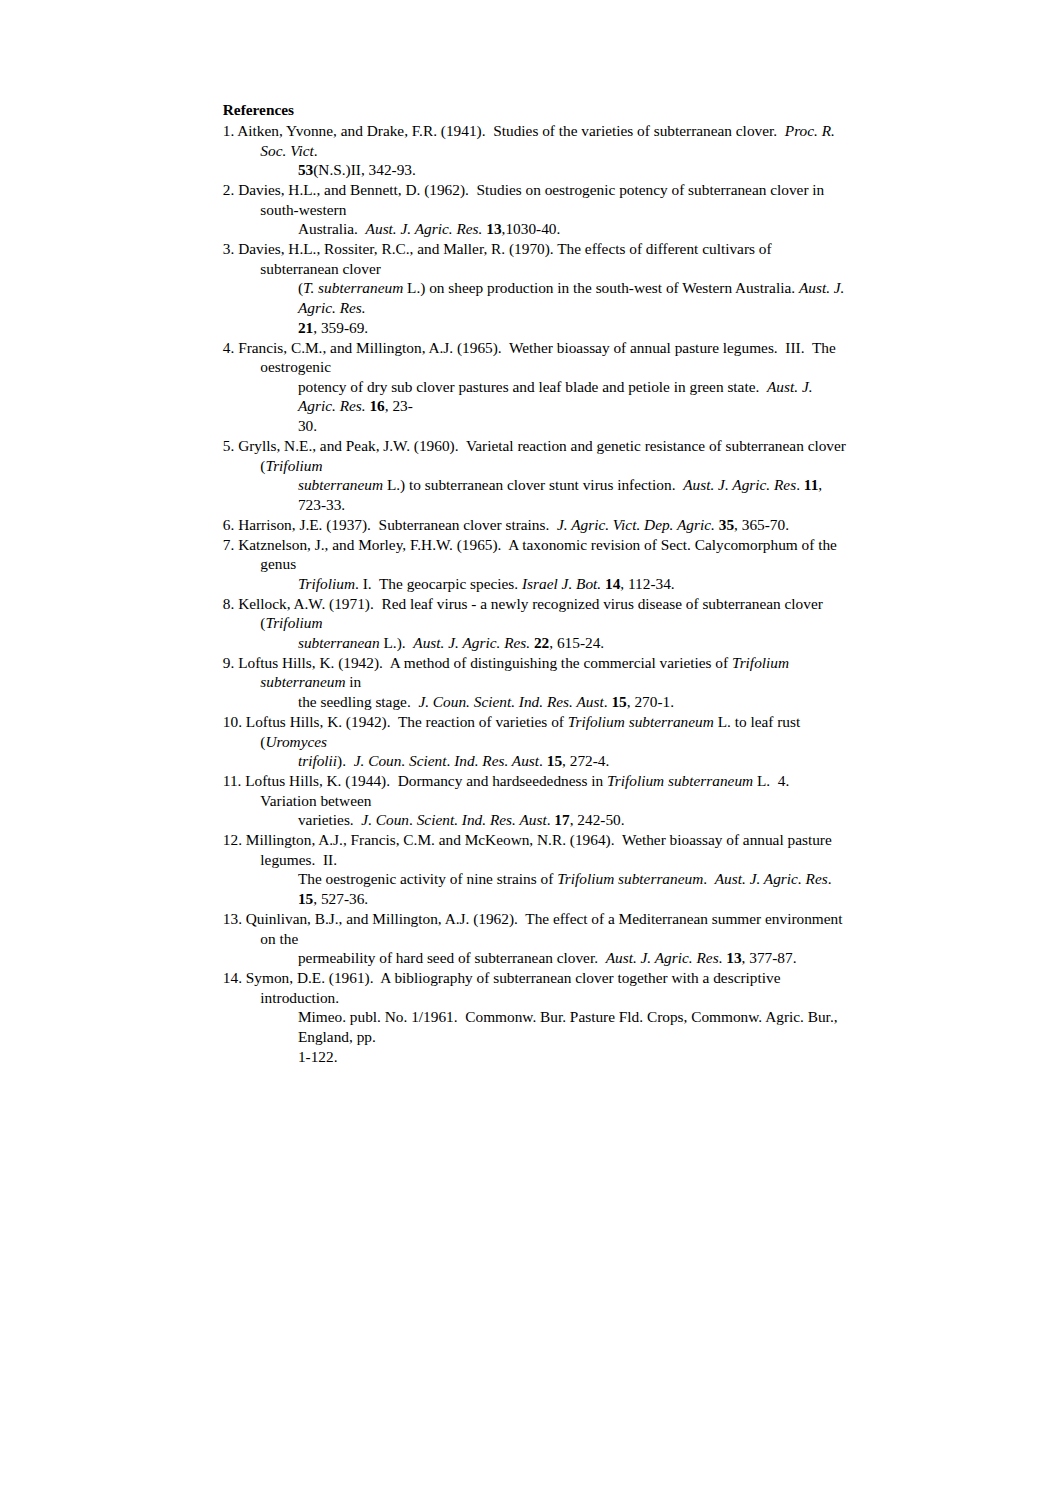References
1. Aitken, Yvonne, and Drake, F.R. (1941). Studies of the varieties of subterranean clover. Proc. R. Soc. Vict.
53(N.S.)II, 342-93.
2. Davies, H.L., and Bennett, D. (1962). Studies on oestrogenic potency of subterranean clover in south-western
Australia. Aust. J. Agric. Res. 13,1030-40.
3. Davies, H.L., Rossiter, R.C., and Maller, R. (1970). The effects of different cultivars of subterranean clover
(T. subterraneum L.) on sheep production in the south-west of Western Australia. Aust. J. Agric. Res.
21, 359-69.
4. Francis, C.M., and Millington, A.J. (1965). Wether bioassay of annual pasture legumes. III. The oestrogenic
potency of dry sub clover pastures and leaf blade and petiole in green state. Aust. J. Agric. Res. 16, 23-
30.
5. Grylls, N.E., and Peak, J.W. (1960). Varietal reaction and genetic resistance of subterranean clover (Trifolium
subterraneum L.) to subterranean clover stunt virus infection. Aust. J. Agric. Res. 11, 723-33.
6. Harrison, J.E. (1937). Subterranean clover strains. J. Agric. Vict. Dep. Agric. 35, 365-70.
7. Katznelson, J., and Morley, F.H.W. (1965). A taxonomic revision of Sect. Calycomorphum of the genus
Trifolium. I. The geocarpic species. Israel J. Bot. 14, 112-34.
8. Kellock, A.W. (1971). Red leaf virus - a newly recognized virus disease of subterranean clover (Trifolium
subterranean L.). Aust. J. Agric. Res. 22, 615-24.
9. Loftus Hills, K. (1942). A method of distinguishing the commercial varieties of Trifolium subterraneum in
the seedling stage. J. Coun. Scient. Ind. Res. Aust. 15, 270-1.
10. Loftus Hills, K. (1942). The reaction of varieties of Trifolium subterraneum L. to leaf rust (Uromyces
trifolii). J. Coun. Scient. Ind. Res. Aust. 15, 272-4.
11. Loftus Hills, K. (1944). Dormancy and hardseededness in Trifolium subterraneum L. 4. Variation between
varieties. J. Coun. Scient. Ind. Res. Aust. 17, 242-50.
12. Millington, A.J., Francis, C.M. and McKeown, N.R. (1964). Wether bioassay of annual pasture legumes. II.
The oestrogenic activity of nine strains of Trifolium subterraneum. Aust. J. Agric. Res. 15, 527-36.
13. Quinlivan, B.J., and Millington, A.J. (1962). The effect of a Mediterranean summer environment on the
permeability of hard seed of subterranean clover. Aust. J. Agric. Res. 13, 377-87.
14. Symon, D.E. (1961). A bibliography of subterranean clover together with a descriptive introduction.
Mimeo. publ. No. 1/1961. Commonw. Bur. Pasture Fld. Crops, Commonw. Agric. Bur., England, pp.
1-122.